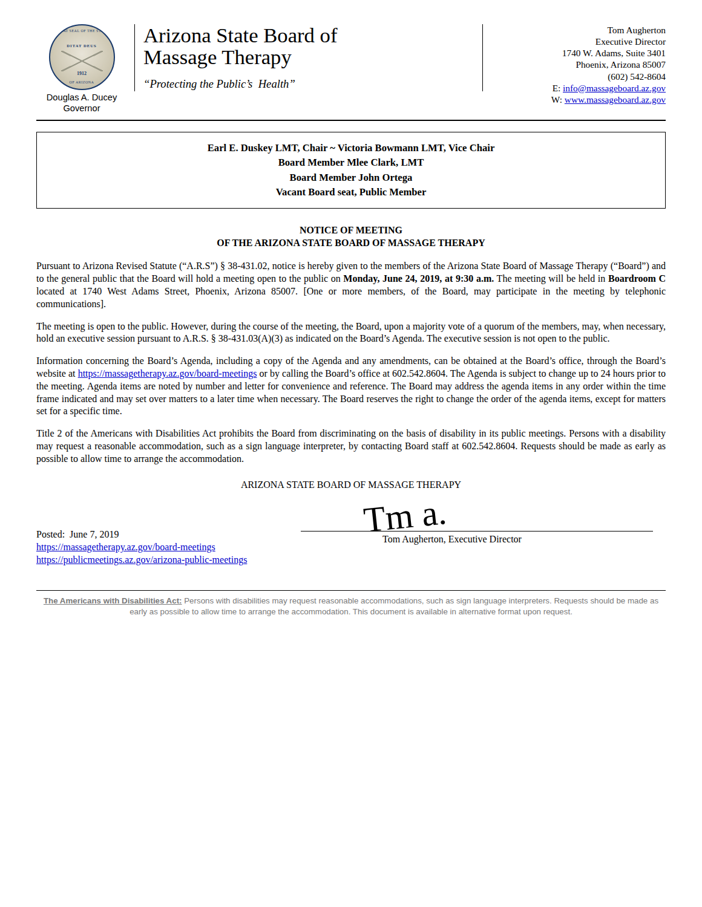GREAT SEAL OF THE STATE
DITAT DEUS
1912
OF ARIZONA
Douglas A. Ducey
Governor
Arizona State Board of
Massage Therapy
“Protecting the Public’s Health”
Tom Augherton
Executive Director
1740 W. Adams, Suite 3401
Phoenix, Arizona 85007
(602) 542-8604
E: info@massageboard.az.gov
W: www.massageboard.az.gov
Earl E. Duskey LMT, Chair ~ Victoria Bowmann LMT, Vice Chair
Board Member Mlee Clark, LMT
Board Member John Ortega
Vacant Board seat, Public Member
NOTICE OF MEETING
OF THE ARIZONA STATE BOARD OF MASSAGE THERAPY
Pursuant to Arizona Revised Statute (“A.R.S”) § 38-431.02, notice is hereby given to the members of the Arizona State Board of Massage Therapy (“Board”) and to the general public that the Board will hold a meeting open to the public on Monday, June 24, 2019, at 9:30 a.m. The meeting will be held in Boardroom C located at 1740 West Adams Street, Phoenix, Arizona 85007. [One or more members, of the Board, may participate in the meeting by telephonic communications].
The meeting is open to the public. However, during the course of the meeting, the Board, upon a majority vote of a quorum of the members, may, when necessary, hold an executive session pursuant to A.R.S. § 38-431.03(A)(3) as indicated on the Board’s Agenda. The executive session is not open to the public.
Information concerning the Board’s Agenda, including a copy of the Agenda and any amendments, can be obtained at the Board’s office, through the Board’s website at https://massagetherapy.az.gov/board-meetings or by calling the Board’s office at 602.542.8604. The Agenda is subject to change up to 24 hours prior to the meeting. Agenda items are noted by number and letter for convenience and reference. The Board may address the agenda items in any order within the time frame indicated and may set over matters to a later time when necessary. The Board reserves the right to change the order of the agenda items, except for matters set for a specific time.
Title 2 of the Americans with Disabilities Act prohibits the Board from discriminating on the basis of disability in its public meetings. Persons with a disability may request a reasonable accommodation, such as a sign language interpreter, by contacting Board staff at 602.542.8604. Requests should be made as early as possible to allow time to arrange the accommodation.
ARIZONA STATE BOARD OF MASSAGE THERAPY
Tm a.
Tom Augherton, Executive Director
Posted: June 7, 2019
https://massagetherapy.az.gov/board-meetings https://publicmeetings.az.gov/arizona-public-meetings
The Americans with Disabilities Act: Persons with disabilities may request reasonable accommodations, such as sign language interpreters. Requests should be made as early as possible to allow time to arrange the accommodation. This document is available in alternative format upon request.